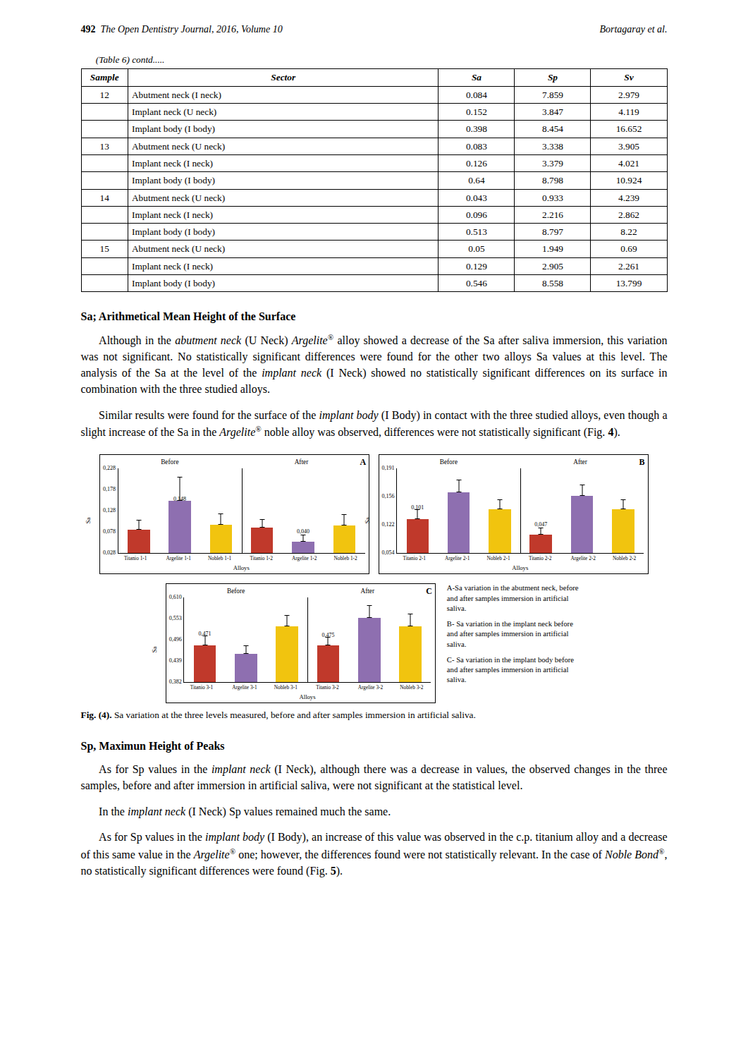492 The Open Dentistry Journal, 2016, Volume 10
Bortagaray et al.
(Table 6) contd.....
| Sample | Sector | Sa | Sp | Sv |
| --- | --- | --- | --- | --- |
| 12 | Abutment neck (I neck) | 0.084 | 7.859 | 2.979 |
| | Implant neck (U neck) | 0.152 | 3.847 | 4.119 |
| | Implant body (I body) | 0.398 | 8.454 | 16.652 |
| 13 | Abutment neck (U neck) | 0.083 | 3.338 | 3.905 |
| | Implant neck (I neck) | 0.126 | 3.379 | 4.021 |
| | Implant body (I body) | 0.64 | 8.798 | 10.924 |
| 14 | Abutment neck (U neck) | 0.043 | 0.933 | 4.239 |
| | Implant neck (I neck) | 0.096 | 2.216 | 2.862 |
| | Implant body (I body) | 0.513 | 8.797 | 8.22 |
| 15 | Abutment neck (U neck) | 0.05 | 1.949 | 0.69 |
| | Implant neck (I neck) | 0.129 | 2.905 | 2.261 |
| | Implant body (I body) | 0.546 | 8.558 | 13.799 |
Sa; Arithmetical Mean Height of the Surface
Although in the abutment neck (U Neck) Argelite® alloy showed a decrease of the Sa after saliva immersion, this variation was not significant. No statistically significant differences were found for the other two alloys Sa values at this level. The analysis of the Sa at the level of the implant neck (I Neck) showed no statistically significant differences on its surface in combination with the three studied alloys.
Similar results were found for the surface of the implant body (I Body) in contact with the three studied alloys, even though a slight increase of the Sa in the Argelite® noble alloy was observed, differences were not statistically significant (Fig. 4).
A
Before After
Sa
0,228 0,178 0,128 0,078 0,028
0,148
0,040
Titanio 1-1 Argelite 1-1 Nobleb 1-1 Titanio 1-2 Argelite 1-2 Nobleb 1-2
Alloys
B
Before After
Sa
0,191 0,156 0,122 0,054
0,101
0,047
Titanio 2-1 Argelite 2-1 Nobleb 2-1 Titanio 2-2 Argelite 2-2 Nobleb 2-2
Alloys
C
Before After
Sa
0,610 0,553 0,496 0,439 0,382
0,471
0,475
Titanio 3-1 Argelite 3-1 Nobleb 3-1 Titanio 3-2 Argelite 3-2 Nobleb 3-2
Alloys
A-Sa variation in the abutment neck, before and after samples immersion in artificial saliva.
B- Sa variation in the implant neck before and after samples immersion in artificial saliva.
C- Sa variation in the implant body before and after samples immersion in artificial saliva.
Fig. (4). Sa variation at the three levels measured, before and after samples immersion in artificial saliva.
Sp, Maximun Height of Peaks
As for Sp values in the implant neck (I Neck), although there was a decrease in values, the observed changes in the three samples, before and after immersion in artificial saliva, were not significant at the statistical level.
In the implant neck (I Neck) Sp values remained much the same.
As for Sp values in the implant body (I Body), an increase of this value was observed in the c.p. titanium alloy and a decrease of this same value in the Argelite® one; however, the differences found were not statistically relevant. In the case of Noble Bond®, no statistically significant differences were found (Fig. 5).